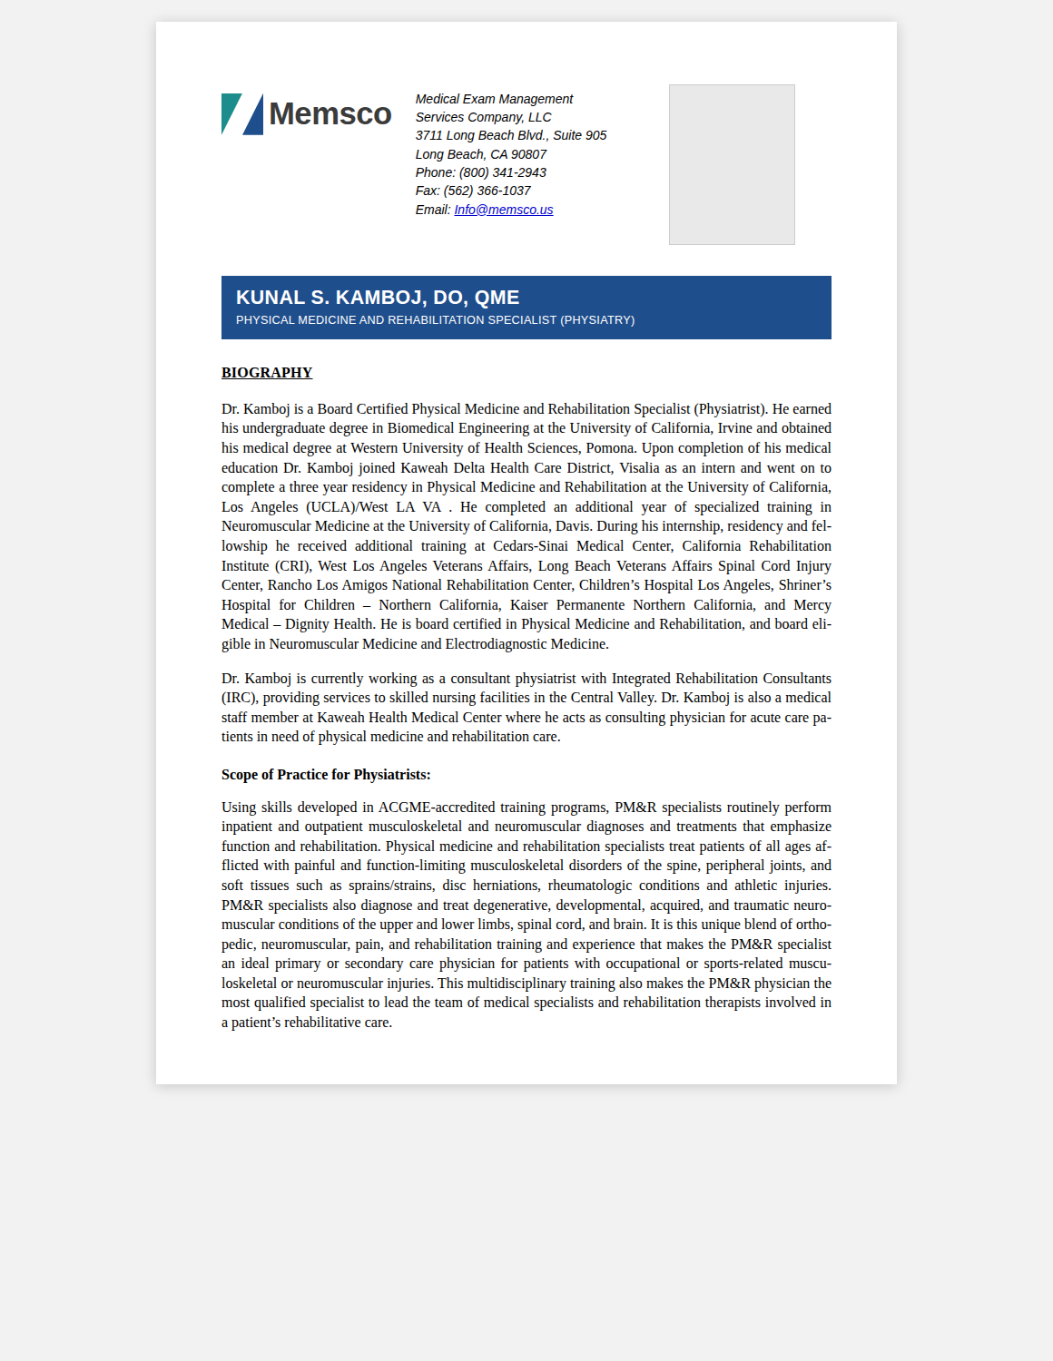Memsco
Medical Exam Management Services Company, LLC
3711 Long Beach Blvd., Suite 905
Long Beach, CA 90807
Phone: (800) 341-2943
Fax: (562) 366-1037
Email: Info@memsco.us
KUNAL S. KAMBOJ, DO, QME
PHYSICAL MEDICINE AND REHABILITATION SPECIALIST (PHYSIATRY)
BIOGRAPHY
Dr. Kamboj is a Board Certified Physical Medicine and Rehabilitation Specialist (Physiatrist). He earned his undergraduate degree in Biomedical Engineering at the University of California, Irvine and obtained his medical degree at Western University of Health Sciences, Pomona. Upon completion of his medical education Dr. Kamboj joined Kaweah Delta Health Care District, Visalia as an intern and went on to complete a three year residency in Physical Medicine and Rehabilitation at the University of California, Los Angeles (UCLA)/West LA VA . He completed an additional year of specialized training in Neuromuscular Medicine at the University of California, Davis. During his internship, residency and fellowship he received additional training at Cedars-Sinai Medical Center, California Rehabilitation Institute (CRI), West Los Angeles Veterans Affairs, Long Beach Veterans Affairs Spinal Cord Injury Center, Rancho Los Amigos National Rehabilitation Center, Children’s Hospital Los Angeles, Shriner’s Hospital for Children – Northern California, Kaiser Permanente Northern California, and Mercy Medical – Dignity Health. He is board certified in Physical Medicine and Rehabilitation, and board eligible in Neuromuscular Medicine and Electrodiagnostic Medicine.
Dr. Kamboj is currently working as a consultant physiatrist with Integrated Rehabilitation Consultants (IRC), providing services to skilled nursing facilities in the Central Valley. Dr. Kamboj is also a medical staff member at Kaweah Health Medical Center where he acts as consulting physician for acute care patients in need of physical medicine and rehabilitation care.
Scope of Practice for Physiatrists:
Using skills developed in ACGME-accredited training programs, PM&R specialists routinely perform inpatient and outpatient musculoskeletal and neuromuscular diagnoses and treatments that emphasize function and rehabilitation. Physical medicine and rehabilitation specialists treat patients of all ages afflicted with painful and function-limiting musculoskeletal disorders of the spine, peripheral joints, and soft tissues such as sprains/strains, disc herniations, rheumatologic conditions and athletic injuries. PM&R specialists also diagnose and treat degenerative, developmental, acquired, and traumatic neuromuscular conditions of the upper and lower limbs, spinal cord, and brain. It is this unique blend of orthopedic, neuromuscular, pain, and rehabilitation training and experience that makes the PM&R specialist an ideal primary or secondary care physician for patients with occupational or sports-related musculoskeletal or neuromuscular injuries. This multidisciplinary training also makes the PM&R physician the most qualified specialist to lead the team of medical specialists and rehabilitation therapists involved in a patient’s rehabilitative care.